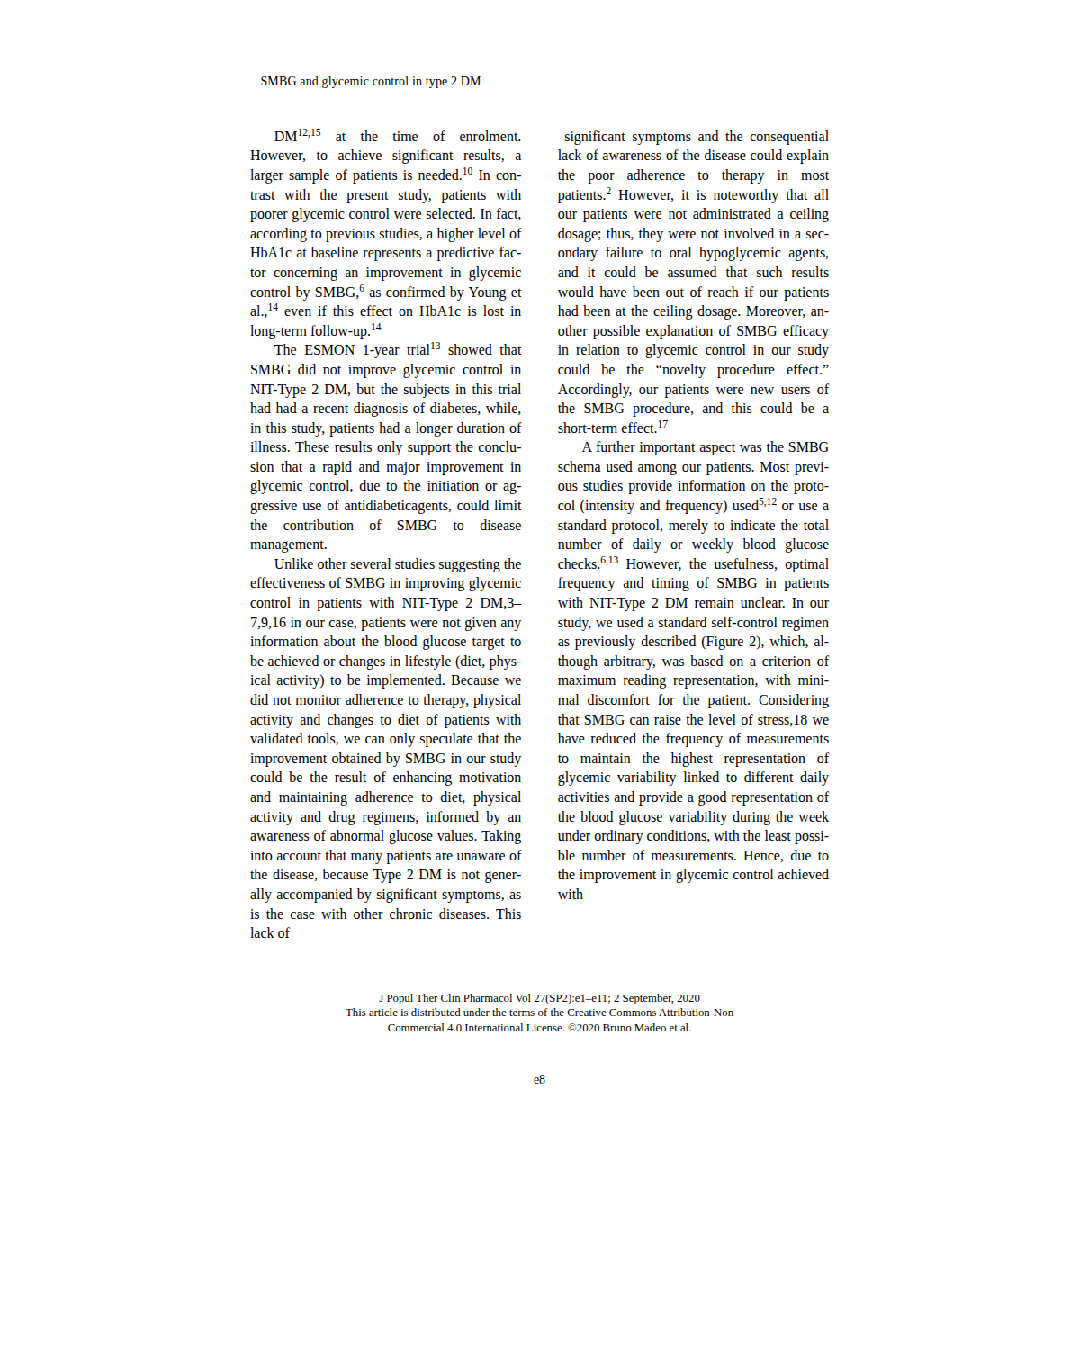SMBG and glycemic control in type 2 DM
DM12,15 at the time of enrolment. However, to achieve significant results, a larger sample of patients is needed.10 In contrast with the present study, patients with poorer glycemic control were selected. In fact, according to previous studies, a higher level of HbA1c at baseline represents a predictive factor concerning an improvement in glycemic control by SMBG,6 as confirmed by Young et al.,14 even if this effect on HbA1c is lost in long-term follow-up.14
The ESMON 1-year trial13 showed that SMBG did not improve glycemic control in NIT-Type 2 DM, but the subjects in this trial had had a recent diagnosis of diabetes, while, in this study, patients had a longer duration of illness. These results only support the conclusion that a rapid and major improvement in glycemic control, due to the initiation or aggressive use of antidiabeticagents, could limit the contribution of SMBG to disease management.
Unlike other several studies suggesting the effectiveness of SMBG in improving glycemic control in patients with NIT-Type 2 DM,3–7,9,16 in our case, patients were not given any information about the blood glucose target to be achieved or changes in lifestyle (diet, physical activity) to be implemented. Because we did not monitor adherence to therapy, physical activity and changes to diet of patients with validated tools, we can only speculate that the improvement obtained by SMBG in our study could be the result of enhancing motivation and maintaining adherence to diet, physical activity and drug regimens, informed by an awareness of abnormal glucose values. Taking into account that many patients are unaware of the disease, because Type 2 DM is not generally accompanied by significant symptoms, as is the case with other chronic diseases. This lack of
significant symptoms and the consequential lack of awareness of the disease could explain the poor adherence to therapy in most patients.2 However, it is noteworthy that all our patients were not administrated a ceiling dosage; thus, they were not involved in a secondary failure to oral hypoglycemic agents, and it could be assumed that such results would have been out of reach if our patients had been at the ceiling dosage. Moreover, another possible explanation of SMBG efficacy in relation to glycemic control in our study could be the “novelty procedure effect.” Accordingly, our patients were new users of the SMBG procedure, and this could be a short-term effect.17
A further important aspect was the SMBG schema used among our patients. Most previous studies provide information on the protocol (intensity and frequency) used5,12 or use a standard protocol, merely to indicate the total number of daily or weekly blood glucose checks.6,13 However, the usefulness, optimal frequency and timing of SMBG in patients with NIT-Type 2 DM remain unclear. In our study, we used a standard self-control regimen as previously described (Figure 2), which, although arbitrary, was based on a criterion of maximum reading representation, with minimal discomfort for the patient. Considering that SMBG can raise the level of stress,18 we have reduced the frequency of measurements to maintain the highest representation of glycemic variability linked to different daily activities and provide a good representation of the blood glucose variability during the week under ordinary conditions, with the least possible number of measurements. Hence, due to the improvement in glycemic control achieved with
J Popul Ther Clin Pharmacol Vol 27(SP2):e1–e11; 2 September, 2020
This article is distributed under the terms of the Creative Commons Attribution-Non
Commercial 4.0 International License. ©2020 Bruno Madeo et al.
e8